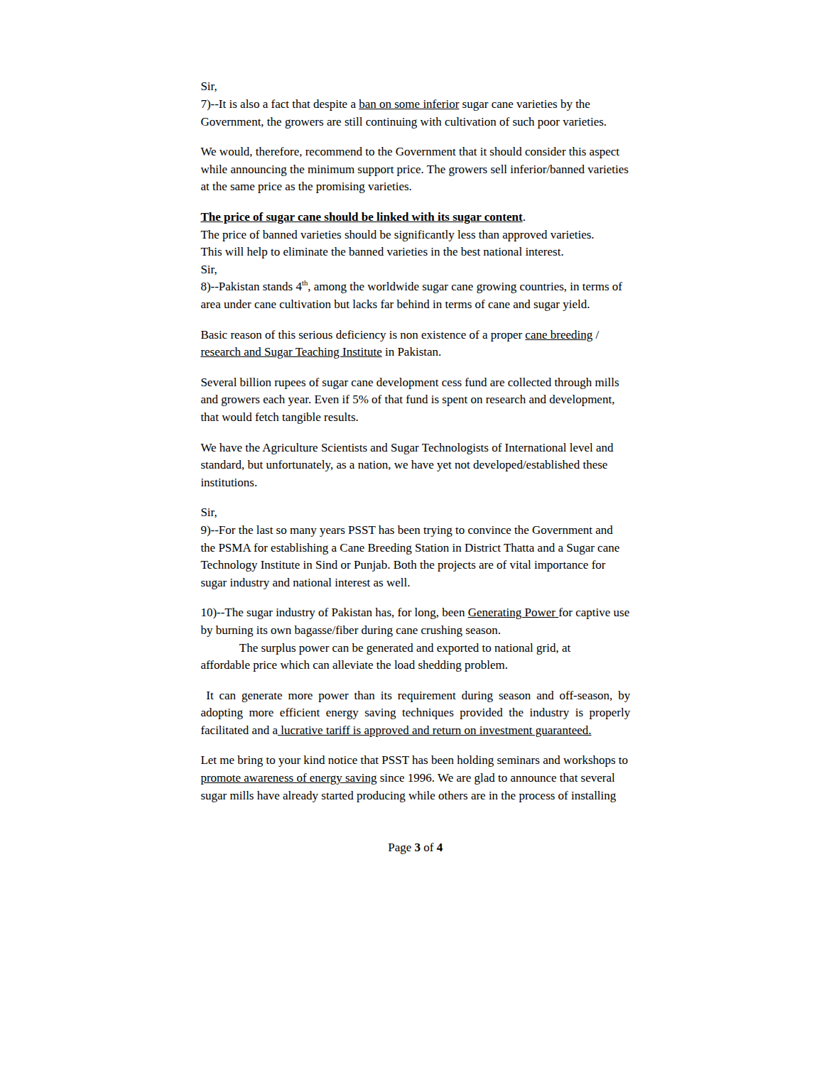Sir,
7)--It is also a fact that despite a ban on some inferior sugar cane varieties by the Government, the growers are still continuing with cultivation of such poor varieties.
We would, therefore, recommend to the Government that it should consider this aspect while announcing the minimum support price. The growers sell inferior/banned varieties at the same price as the promising varieties.
The price of sugar cane should be linked with its sugar content.
The price of banned varieties should be significantly less than approved varieties.
This will help to eliminate the banned varieties in the best national interest.
Sir,
8)--Pakistan stands 4th, among the worldwide sugar cane growing countries, in terms of area under cane cultivation but lacks far behind in terms of cane and sugar yield.
Basic reason of this serious deficiency is non existence of a proper cane breeding / research and Sugar Teaching Institute in Pakistan.
Several billion rupees of sugar cane development cess fund are collected through mills and growers each year. Even if 5% of that fund is spent on research and development, that would fetch tangible results.
We have the Agriculture Scientists and Sugar Technologists of International level and standard, but unfortunately, as a nation, we have yet not developed/established these institutions.
Sir,
9)--For the last so many years PSST has been trying to convince the Government and the PSMA for establishing a Cane Breeding Station in District Thatta and a Sugar cane Technology Institute in Sind or Punjab. Both the projects are of vital importance for sugar industry and national interest as well.
10)--The sugar industry of Pakistan has, for long, been Generating Power for captive use by burning its own bagasse/fiber during cane crushing season.
The surplus power can be generated and exported to national grid, at
affordable price which can alleviate the load shedding problem.
It can generate more power than its requirement during season and off-season, by adopting more efficient energy saving techniques provided the industry is properly facilitated and a lucrative tariff is approved and return on investment guaranteed.
Let me bring to your kind notice that PSST has been holding seminars and workshops to promote awareness of energy saving since 1996. We are glad to announce that several sugar mills have already started producing while others are in the process of installing
Page 3 of 4